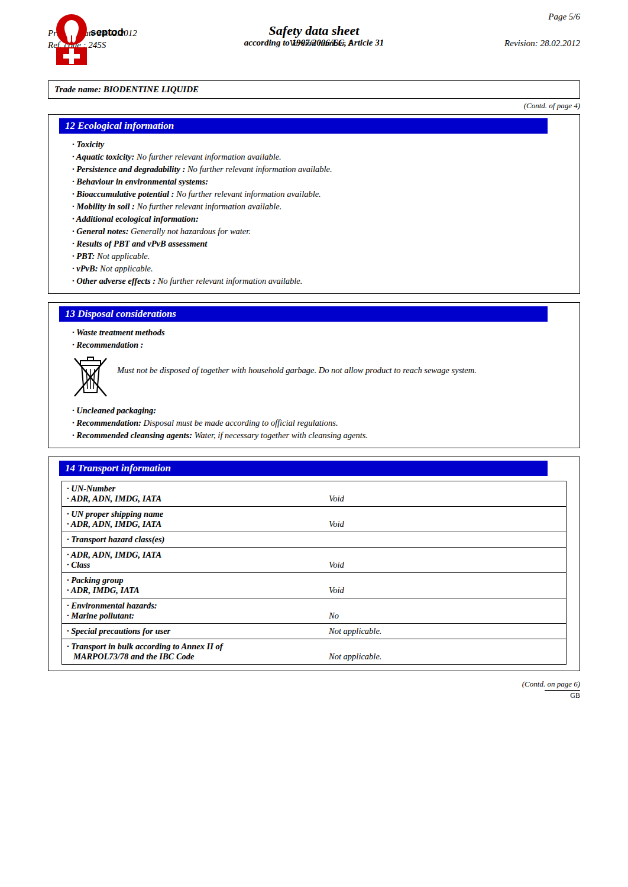septodont
Page 5/6
Safety data sheet
according to 1907/2006/EC, Article 31
Printing date 28.02.2012
Ref. code : 245S
Version number 1
Revision: 28.02.2012
Trade name: BIODENTINE LIQUIDE
(Contd. of page 4)
12 Ecological information
· Toxicity
· Aquatic toxicity: No further relevant information available.
· Persistence and degradability : No further relevant information available.
· Behaviour in environmental systems:
· Bioaccumulative potential : No further relevant information available.
· Mobility in soil : No further relevant information available.
· Additional ecological information:
· General notes: Generally not hazardous for water.
· Results of PBT and vPvB assessment
· PBT: Not applicable.
· vPvB: Not applicable.
· Other adverse effects : No further relevant information available.
13 Disposal considerations
· Waste treatment methods
· Recommendation :
Must not be disposed of together with household garbage. Do not allow product to reach sewage system.
· Uncleaned packaging:
· Recommendation: Disposal must be made according to official regulations.
· Recommended cleansing agents: Water, if necessary together with cleansing agents.
14 Transport information
| · UN-Number · ADR, ADN, IMDG, IATA | Void |
| · UN proper shipping name · ADR, ADN, IMDG, IATA | Void |
| · Transport hazard class(es) | |
| · ADR, ADN, IMDG, IATA · Class | Void |
| · Packing group · ADR, IMDG, IATA | Void |
| · Environmental hazards: · Marine pollutant: | No |
| · Special precautions for user | Not applicable. |
| · Transport in bulk according to Annex II of MARPOL73/78 and the IBC Code | Not applicable. |
(Contd. on page 6)
GB